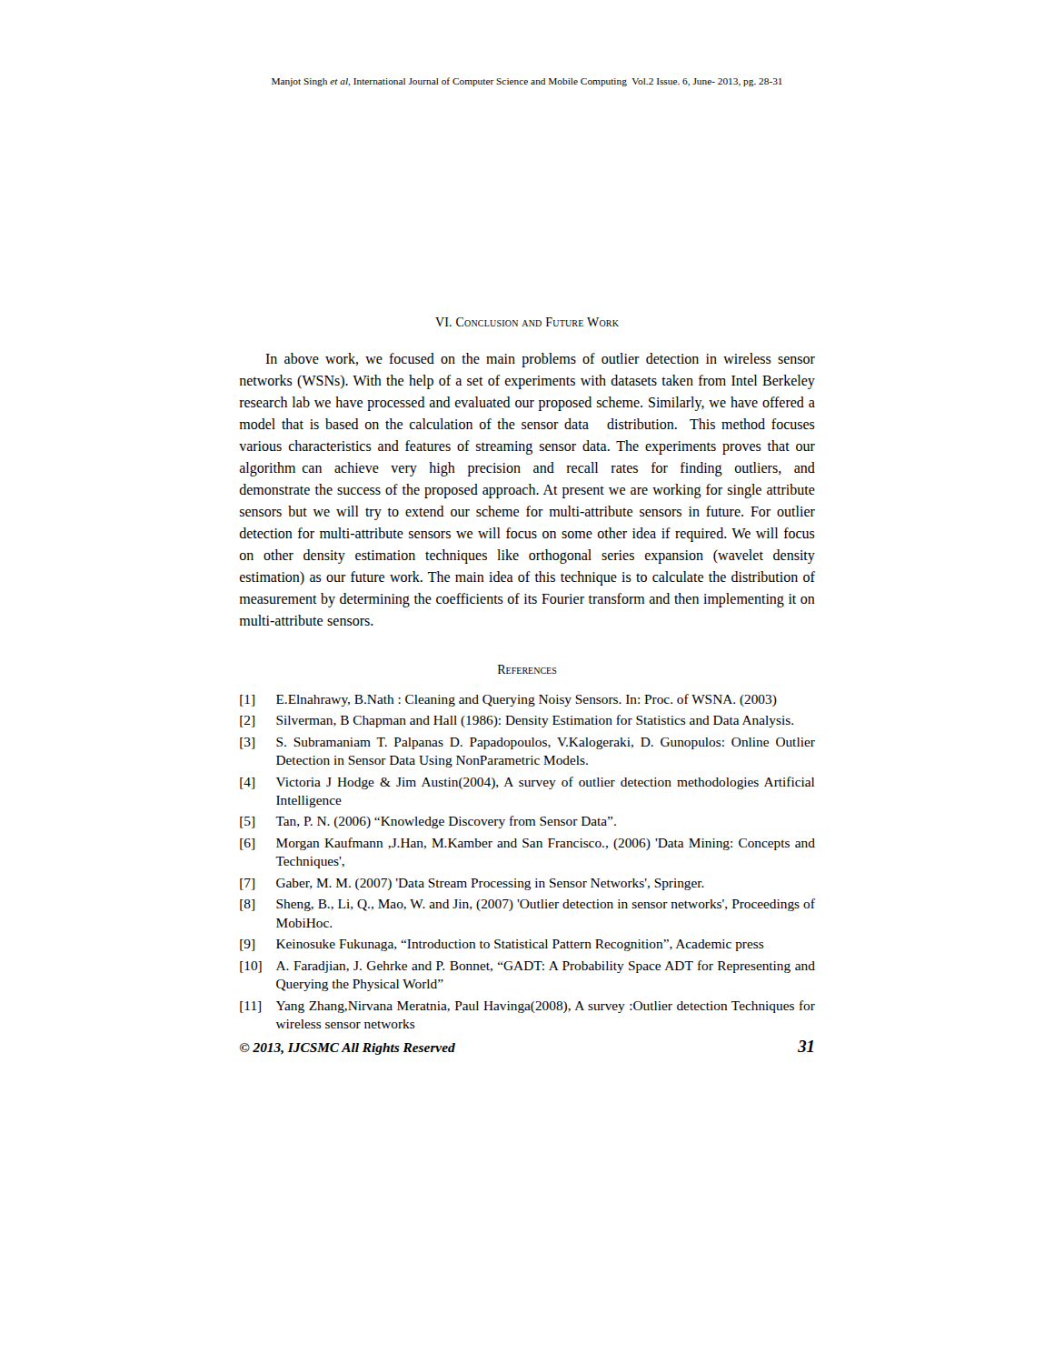Manjot Singh et al, International Journal of Computer Science and Mobile Computing Vol.2 Issue. 6, June- 2013, pg. 28-31
VI. Conclusion and Future Work
In above work, we focused on the main problems of outlier detection in wireless sensor networks (WSNs). With the help of a set of experiments with datasets taken from Intel Berkeley research lab we have processed and evaluated our proposed scheme. Similarly, we have offered a model that is based on the calculation of the sensor data distribution. This method focuses various characteristics and features of streaming sensor data. The experiments proves that our algorithm can achieve very high precision and recall rates for finding outliers, and demonstrate the success of the proposed approach. At present we are working for single attribute sensors but we will try to extend our scheme for multi-attribute sensors in future. For outlier detection for multi-attribute sensors we will focus on some other idea if required. We will focus on other density estimation techniques like orthogonal series expansion (wavelet density estimation) as our future work. The main idea of this technique is to calculate the distribution of measurement by determining the coefficients of its Fourier transform and then implementing it on multi-attribute sensors.
References
[1] E.Elnahrawy, B.Nath : Cleaning and Querying Noisy Sensors. In: Proc. of WSNA. (2003)
[2] Silverman, B Chapman and Hall (1986): Density Estimation for Statistics and Data Analysis.
[3] S. Subramaniam T. Palpanas D. Papadopoulos, V.Kalogeraki, D. Gunopulos: Online Outlier Detection in Sensor Data Using NonParametric Models.
[4] Victoria J Hodge & Jim Austin(2004), A survey of outlier detection methodologies Artificial Intelligence
[5] Tan, P. N. (2006) “Knowledge Discovery from Sensor Data”.
[6] Morgan Kaufmann ,J.Han, M.Kamber and San Francisco., (2006) 'Data Mining: Concepts and Techniques',
[7] Gaber, M. M. (2007) 'Data Stream Processing in Sensor Networks', Springer.
[8] Sheng, B., Li, Q., Mao, W. and Jin, (2007) 'Outlier detection in sensor networks', Proceedings of MobiHoc.
[9] Keinosuke Fukunaga, “Introduction to Statistical Pattern Recognition”, Academic press
[10] A. Faradjian, J. Gehrke and P. Bonnet, “GADT: A Probability Space ADT for Representing and Querying the Physical World”
[11] Yang Zhang,Nirvana Meratnia, Paul Havinga(2008), A survey :Outlier detection Techniques for wireless sensor networks
© 2013, IJCSMC All Rights Reserved 31